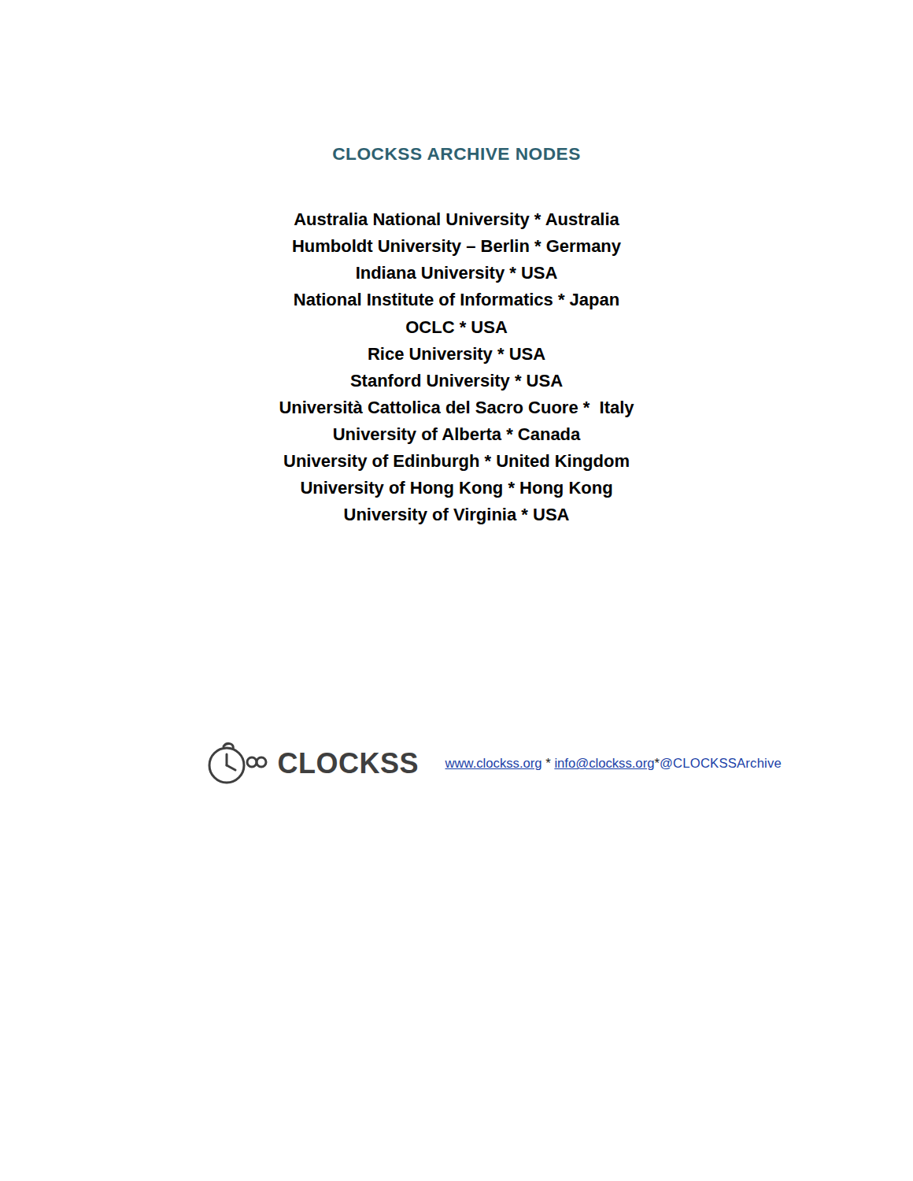CLOCKSS ARCHIVE NODES
Australia National University * Australia
Humboldt University – Berlin * Germany
Indiana University * USA
National Institute of Informatics * Japan
OCLC * USA
Rice University * USA
Stanford University * USA
Università Cattolica del Sacro Cuore * Italy
University of Alberta * Canada
University of Edinburgh * United Kingdom
University of Hong Kong * Hong Kong
University of Virginia * USA
CLOCKSS
www.clockss.org * info@clockss.org*@CLOCKSSArchive